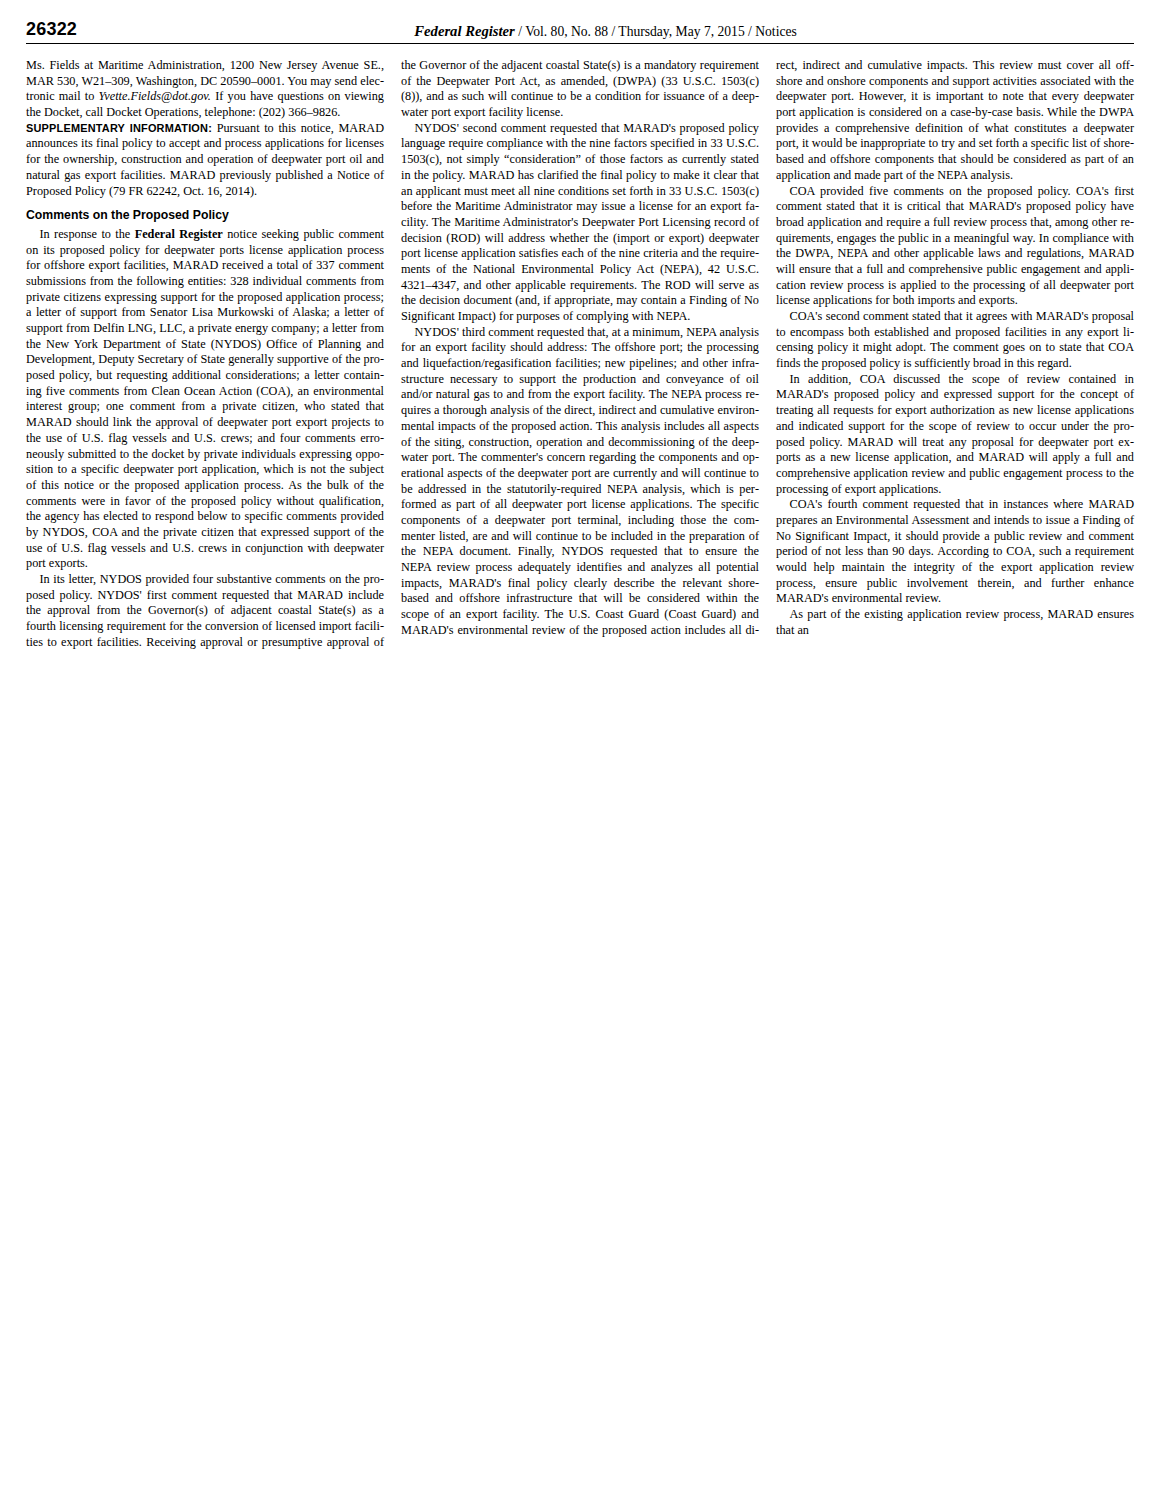26322
Federal Register / Vol. 80, No. 88 / Thursday, May 7, 2015 / Notices
Ms. Fields at Maritime Administration, 1200 New Jersey Avenue SE., MAR 530, W21–309, Washington, DC 20590–0001. You may send electronic mail to Yvette.Fields@dot.gov. If you have questions on viewing the Docket, call Docket Operations, telephone: (202) 366–9826.
SUPPLEMENTARY INFORMATION: Pursuant to this notice, MARAD announces its final policy to accept and process applications for licenses for the ownership, construction and operation of deepwater port oil and natural gas export facilities. MARAD previously published a Notice of Proposed Policy (79 FR 62242, Oct. 16, 2014).
Comments on the Proposed Policy
In response to the Federal Register notice seeking public comment on its proposed policy for deepwater ports license application process for offshore export facilities, MARAD received a total of 337 comment submissions from the following entities: 328 individual comments from private citizens expressing support for the proposed application process; a letter of support from Senator Lisa Murkowski of Alaska; a letter of support from Delfin LNG, LLC, a private energy company; a letter from the New York Department of State (NYDOS) Office of Planning and Development, Deputy Secretary of State generally supportive of the proposed policy, but requesting additional considerations; a letter containing five comments from Clean Ocean Action (COA), an environmental interest group; one comment from a private citizen, who stated that MARAD should link the approval of deepwater port export projects to the use of U.S. flag vessels and U.S. crews; and four comments erroneously submitted to the docket by private individuals expressing opposition to a specific deepwater port application, which is not the subject of this notice or the proposed application process. As the bulk of the comments were in favor of the proposed policy without qualification, the agency has elected to respond below to specific comments provided by NYDOS, COA and the private citizen that expressed support of the use of U.S. flag vessels and U.S. crews in conjunction with deepwater port exports.
In its letter, NYDOS provided four substantive comments on the proposed policy. NYDOS' first comment requested that MARAD include the approval from the Governor(s) of adjacent coastal State(s) as a fourth licensing requirement for the conversion of licensed import facilities to export facilities. Receiving approval or presumptive approval of the Governor of the adjacent coastal State(s) is a mandatory requirement of the Deepwater Port Act, as amended, (DWPA) (33 U.S.C. 1503(c)(8)), and as such will continue to be a condition for issuance of a deepwater port export facility license.
NYDOS' second comment requested that MARAD's proposed policy language require compliance with the nine factors specified in 33 U.S.C. 1503(c), not simply “consideration” of those factors as currently stated in the policy. MARAD has clarified the final policy to make it clear that an applicant must meet all nine conditions set forth in 33 U.S.C. 1503(c) before the Maritime Administrator may issue a license for an export facility. The Maritime Administrator's Deepwater Port Licensing record of decision (ROD) will address whether the (import or export) deepwater port license application satisfies each of the nine criteria and the requirements of the National Environmental Policy Act (NEPA), 42 U.S.C. 4321–4347, and other applicable requirements. The ROD will serve as the decision document (and, if appropriate, may contain a Finding of No Significant Impact) for purposes of complying with NEPA.
NYDOS' third comment requested that, at a minimum, NEPA analysis for an export facility should address: The offshore port; the processing and liquefaction/regasification facilities; new pipelines; and other infrastructure necessary to support the production and conveyance of oil and/or natural gas to and from the export facility. The NEPA process requires a thorough analysis of the direct, indirect and cumulative environmental impacts of the proposed action. This analysis includes all aspects of the siting, construction, operation and decommissioning of the deepwater port. The commenter's concern regarding the components and operational aspects of the deepwater port are currently and will continue to be addressed in the statutorily-required NEPA analysis, which is performed as part of all deepwater port license applications. The specific components of a deepwater port terminal, including those the commenter listed, are and will continue to be included in the preparation of the NEPA document. Finally, NYDOS requested that to ensure the NEPA review process adequately identifies and analyzes all potential impacts, MARAD's final policy clearly describe the relevant shore-based and offshore infrastructure that will be considered within the scope of an export facility. The U.S. Coast Guard (Coast Guard) and MARAD's environmental review of the proposed action includes all direct, indirect and cumulative impacts. This review must cover all offshore and onshore components and support activities associated with the deepwater port. However, it is important to note that every deepwater port application is considered on a case-by-case basis. While the DWPA provides a comprehensive definition of what constitutes a deepwater port, it would be inappropriate to try and set forth a specific list of shore-based and offshore components that should be considered as part of an application and made part of the NEPA analysis.
COA provided five comments on the proposed policy. COA's first comment stated that it is critical that MARAD's proposed policy have broad application and require a full review process that, among other requirements, engages the public in a meaningful way. In compliance with the DWPA, NEPA and other applicable laws and regulations, MARAD will ensure that a full and comprehensive public engagement and application review process is applied to the processing of all deepwater port license applications for both imports and exports.
COA's second comment stated that it agrees with MARAD's proposal to encompass both established and proposed facilities in any export licensing policy it might adopt. The comment goes on to state that COA finds the proposed policy is sufficiently broad in this regard.
In addition, COA discussed the scope of review contained in MARAD's proposed policy and expressed support for the concept of treating all requests for export authorization as new license applications and indicated support for the scope of review to occur under the proposed policy. MARAD will treat any proposal for deepwater port exports as a new license application, and MARAD will apply a full and comprehensive application review and public engagement process to the processing of export applications.
COA's fourth comment requested that in instances where MARAD prepares an Environmental Assessment and intends to issue a Finding of No Significant Impact, it should provide a public review and comment period of not less than 90 days. According to COA, such a requirement would help maintain the integrity of the export application review process, ensure public involvement therein, and further enhance MARAD's environmental review.
As part of the existing application review process, MARAD ensures that an